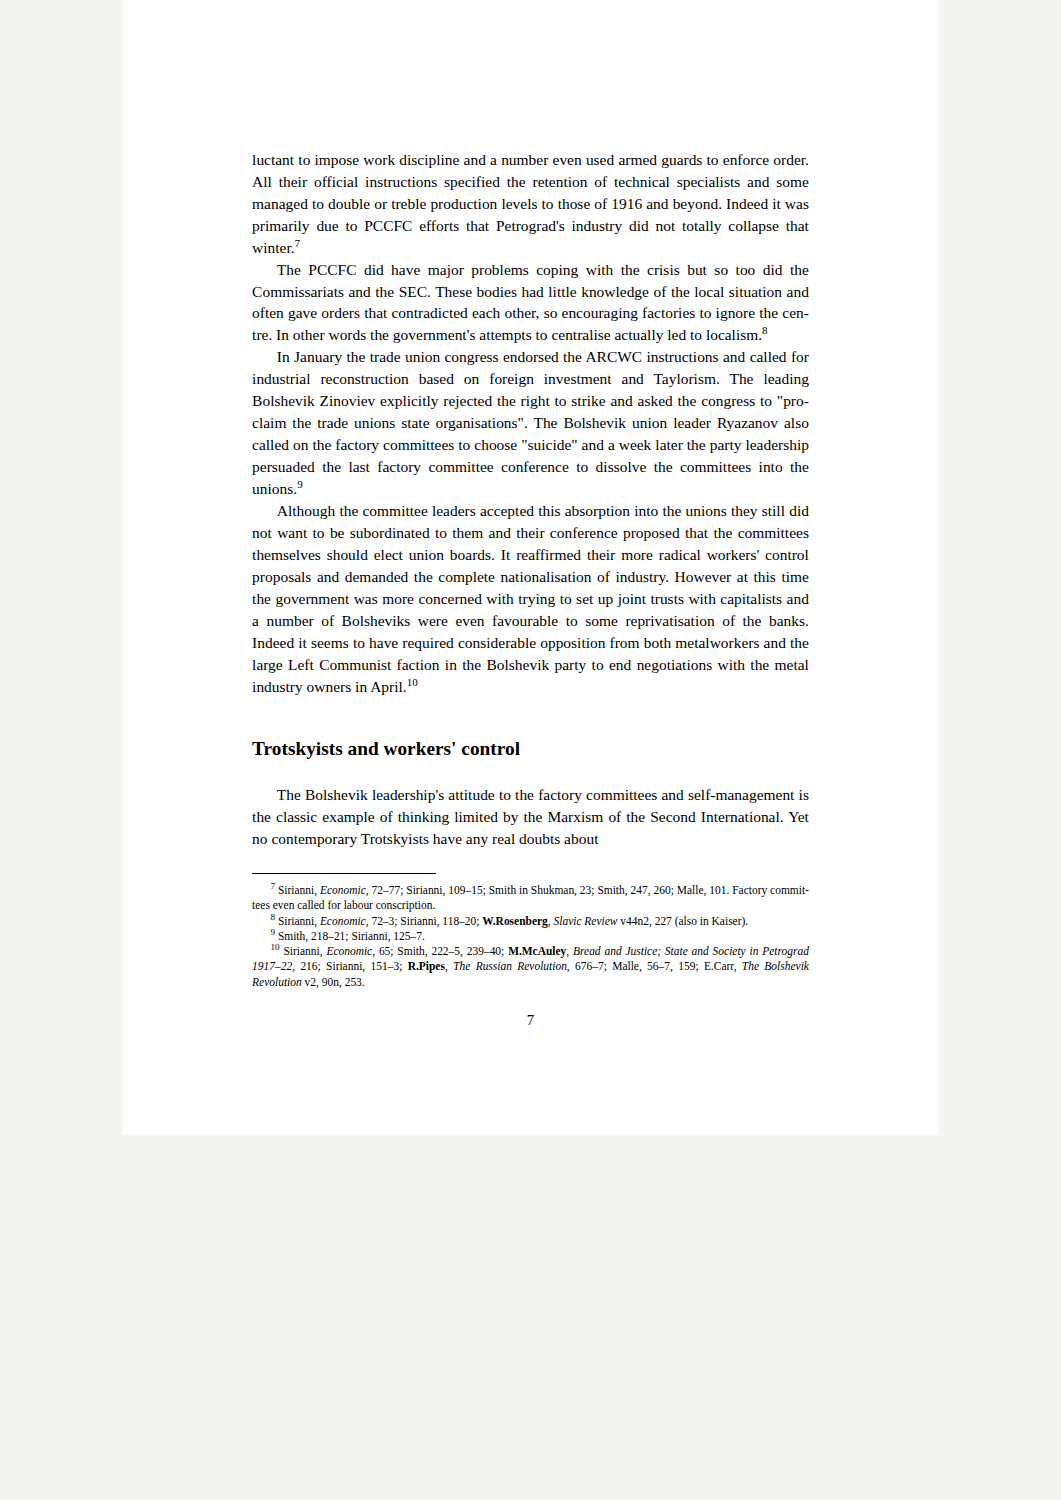luctant to impose work discipline and a number even used armed guards to enforce order. All their official instructions specified the retention of technical specialists and some managed to double or treble production levels to those of 1916 and beyond. Indeed it was primarily due to PCCFC efforts that Petrograd's industry did not totally collapse that winter.7
The PCCFC did have major problems coping with the crisis but so too did the Commissariats and the SEC. These bodies had little knowledge of the local situation and often gave orders that contradicted each other, so encouraging factories to ignore the centre. In other words the government's attempts to centralise actually led to localism.8
In January the trade union congress endorsed the ARCWC instructions and called for industrial reconstruction based on foreign investment and Taylorism. The leading Bolshevik Zinoviev explicitly rejected the right to strike and asked the congress to "proclaim the trade unions state organisations". The Bolshevik union leader Ryazanov also called on the factory committees to choose "suicide" and a week later the party leadership persuaded the last factory committee conference to dissolve the committees into the unions.9
Although the committee leaders accepted this absorption into the unions they still did not want to be subordinated to them and their conference proposed that the committees themselves should elect union boards. It reaffirmed their more radical workers' control proposals and demanded the complete nationalisation of industry. However at this time the government was more concerned with trying to set up joint trusts with capitalists and a number of Bolsheviks were even favourable to some reprivatisation of the banks. Indeed it seems to have required considerable opposition from both metalworkers and the large Left Communist faction in the Bolshevik party to end negotiations with the metal industry owners in April.10
Trotskyists and workers' control
The Bolshevik leadership's attitude to the factory committees and self-management is the classic example of thinking limited by the Marxism of the Second International. Yet no contemporary Trotskyists have any real doubts about
7 Sirianni, Economic, 72–77; Sirianni, 109–15; Smith in Shukman, 23; Smith, 247, 260; Malle, 101. Factory committees even called for labour conscription.
8 Sirianni, Economic, 72–3; Sirianni, 118–20; W.Rosenberg, Slavic Review v44n2, 227 (also in Kaiser).
9 Smith, 218–21; Sirianni, 125–7.
10 Sirianni, Economic, 65; Smith, 222–5, 239–40; M.McAuley, Bread and Justice; State and Society in Petrograd 1917–22, 216; Sirianni, 151–3; R.Pipes, The Russian Revolution, 676–7; Malle, 56–7, 159; E.Carr, The Bolshevik Revolution v2, 90n, 253.
7